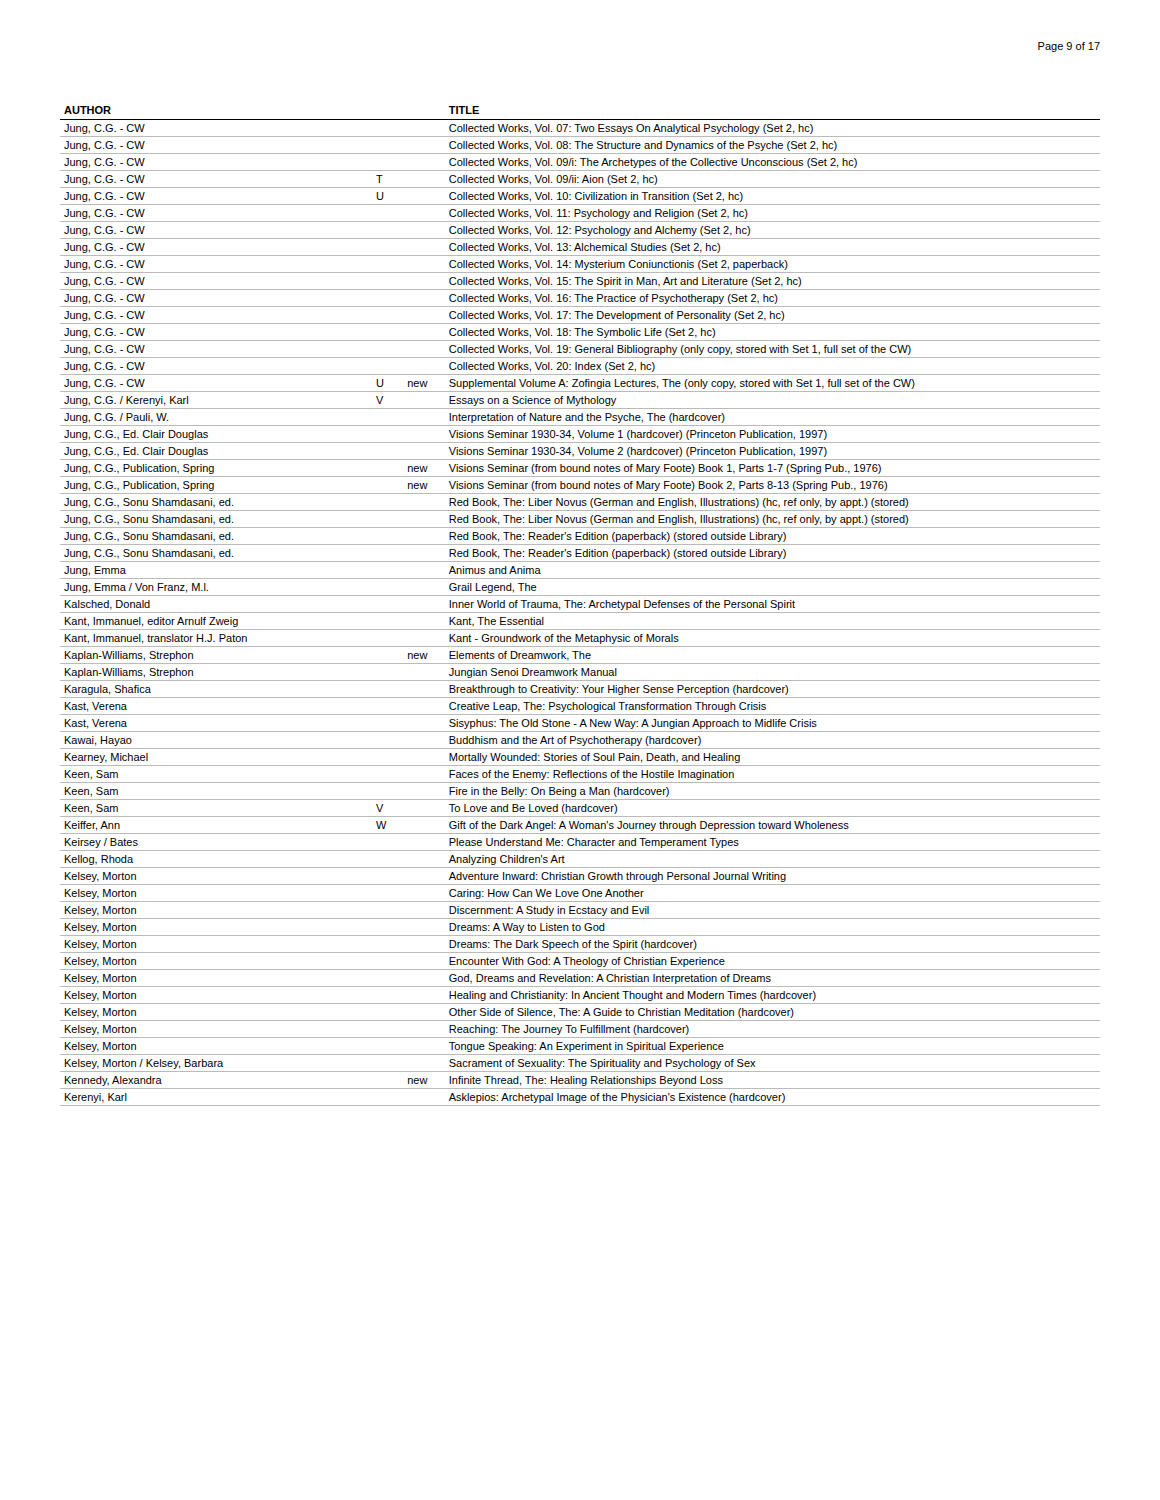Page 9 of 17
| AUTHOR | | | TITLE |
| --- | --- | --- | --- |
| Jung, C.G. - CW | | | Collected Works, Vol. 07: Two Essays On Analytical Psychology (Set 2, hc) |
| Jung, C.G. - CW | | | Collected Works, Vol. 08: The Structure and Dynamics of the Psyche (Set 2, hc) |
| Jung, C.G. - CW | | | Collected Works, Vol. 09/i: The Archetypes of the Collective Unconscious (Set 2, hc) |
| Jung, C.G. - CW | T | | Collected Works, Vol. 09/ii: Aion (Set 2, hc) |
| Jung, C.G. - CW | U | | Collected Works, Vol. 10: Civilization in Transition (Set 2, hc) |
| Jung, C.G. - CW | | | Collected Works, Vol. 11: Psychology and Religion (Set 2, hc) |
| Jung, C.G. - CW | | | Collected Works, Vol. 12: Psychology and Alchemy (Set 2, hc) |
| Jung, C.G. - CW | | | Collected Works, Vol. 13: Alchemical Studies (Set 2, hc) |
| Jung, C.G. - CW | | | Collected Works, Vol. 14: Mysterium Coniunctionis (Set 2, paperback) |
| Jung, C.G. - CW | | | Collected Works, Vol. 15: The Spirit in Man, Art and Literature (Set 2, hc) |
| Jung, C.G. - CW | | | Collected Works, Vol. 16: The Practice of Psychotherapy (Set 2, hc) |
| Jung, C.G. - CW | | | Collected Works, Vol. 17: The Development of Personality (Set 2, hc) |
| Jung, C.G. - CW | | | Collected Works, Vol. 18: The Symbolic Life (Set 2, hc) |
| Jung, C.G. - CW | | | Collected Works, Vol. 19: General Bibliography (only copy, stored with Set 1, full set of the CW) |
| Jung, C.G. - CW | | | Collected Works, Vol. 20: Index (Set 2, hc) |
| Jung, C.G. - CW | U | new | Supplemental Volume A: Zofingia Lectures, The (only copy, stored with Set 1, full set of the CW) |
| Jung, C.G. / Kerenyi, Karl | V | | Essays on a Science of Mythology |
| Jung, C.G. / Pauli, W. | | | Interpretation of Nature and the Psyche, The (hardcover) |
| Jung, C.G., Ed. Clair Douglas | | | Visions Seminar 1930-34, Volume 1 (hardcover) (Princeton Publication, 1997) |
| Jung, C.G., Ed. Clair Douglas | | | Visions Seminar 1930-34, Volume 2 (hardcover) (Princeton Publication, 1997) |
| Jung, C.G., Publication, Spring | | new | Visions Seminar (from bound notes of Mary Foote) Book 1, Parts 1-7 (Spring Pub., 1976) |
| Jung, C.G., Publication, Spring | | new | Visions Seminar (from bound notes of Mary Foote) Book 2, Parts 8-13 (Spring Pub., 1976) |
| Jung, C.G., Sonu Shamdasani, ed. | | | Red Book, The: Liber Novus (German and English, Illustrations) (hc, ref only, by appt.) (stored) |
| Jung, C.G., Sonu Shamdasani, ed. | | | Red Book, The: Liber Novus (German and English, Illustrations) (hc, ref only, by appt.) (stored) |
| Jung, C.G., Sonu Shamdasani, ed. | | | Red Book, The: Reader's Edition (paperback) (stored outside Library) |
| Jung, C.G., Sonu Shamdasani, ed. | | | Red Book, The: Reader's Edition (paperback) (stored outside Library) |
| Jung, Emma | | | Animus and Anima |
| Jung, Emma / Von Franz, M.l. | | | Grail Legend, The |
| Kalsched, Donald | | | Inner World of Trauma, The: Archetypal Defenses of the Personal Spirit |
| Kant, Immanuel, editor Arnulf Zweig | | | Kant, The Essential |
| Kant, Immanuel, translator H.J. Paton | | | Kant - Groundwork of the Metaphysic of Morals |
| Kaplan-Williams, Strephon | | new | Elements of Dreamwork, The |
| Kaplan-Williams, Strephon | | | Jungian Senoi Dreamwork Manual |
| Karagula, Shafica | | | Breakthrough to Creativity: Your Higher Sense Perception (hardcover) |
| Kast, Verena | | | Creative Leap, The: Psychological Transformation Through Crisis |
| Kast, Verena | | | Sisyphus: The Old Stone - A New Way: A Jungian Approach to Midlife Crisis |
| Kawai, Hayao | | | Buddhism and the Art of Psychotherapy (hardcover) |
| Kearney, Michael | | | Mortally Wounded: Stories of Soul Pain, Death, and Healing |
| Keen, Sam | | | Faces of the Enemy: Reflections of the Hostile Imagination |
| Keen, Sam | | | Fire in the Belly: On Being a Man (hardcover) |
| Keen, Sam | V | | To Love and Be Loved (hardcover) |
| Keiffer, Ann | W | | Gift of the Dark Angel: A Woman's Journey through Depression toward Wholeness |
| Keirsey / Bates | | | Please Understand Me: Character and Temperament Types |
| Kellog, Rhoda | | | Analyzing Children's Art |
| Kelsey, Morton | | | Adventure Inward: Christian Growth through Personal Journal Writing |
| Kelsey, Morton | | | Caring: How Can We Love One Another |
| Kelsey, Morton | | | Discernment: A Study in Ecstacy and Evil |
| Kelsey, Morton | | | Dreams: A Way to Listen to God |
| Kelsey, Morton | | | Dreams: The Dark Speech of the Spirit (hardcover) |
| Kelsey, Morton | | | Encounter With God: A Theology of Christian Experience |
| Kelsey, Morton | | | God, Dreams and Revelation: A Christian Interpretation of Dreams |
| Kelsey, Morton | | | Healing and Christianity: In Ancient Thought and Modern Times (hardcover) |
| Kelsey, Morton | | | Other Side of Silence, The: A Guide to Christian Meditation (hardcover) |
| Kelsey, Morton | | | Reaching: The Journey To Fulfillment (hardcover) |
| Kelsey, Morton | | | Tongue Speaking: An Experiment in Spiritual Experience |
| Kelsey, Morton / Kelsey, Barbara | | | Sacrament of Sexuality: The Spirituality and Psychology of Sex |
| Kennedy, Alexandra | | new | Infinite Thread, The: Healing Relationships Beyond Loss |
| Kerenyi, Karl | | | Asklepios: Archetypal Image of the Physician's Existence (hardcover) |